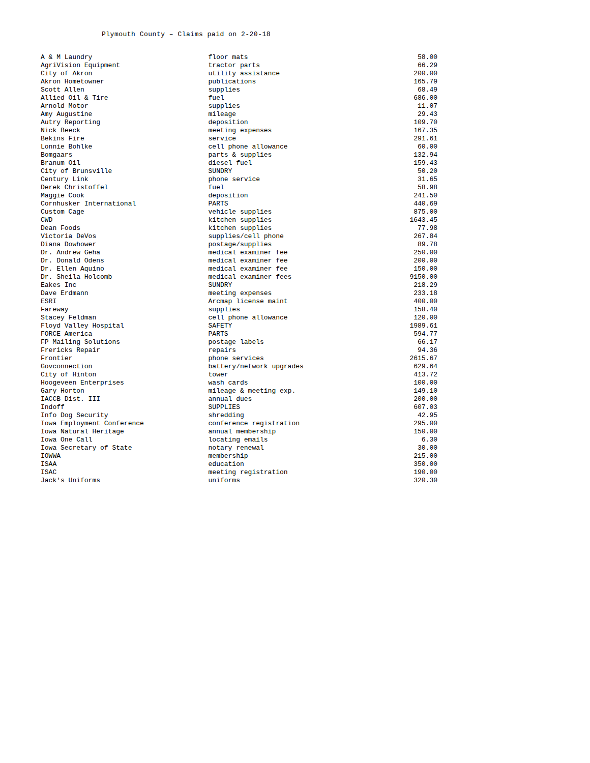Plymouth County – Claims paid on 2-20-18
| A & M Laundry | floor mats | 58.00 |
| AgriVision Equipment | tractor parts | 66.29 |
| City of Akron | utility assistance | 200.00 |
| Akron Hometowner | publications | 165.79 |
| Scott Allen | supplies | 68.49 |
| Allied Oil & Tire | fuel | 686.00 |
| Arnold Motor | supplies | 11.07 |
| Amy Augustine | mileage | 29.43 |
| Autry Reporting | deposition | 109.70 |
| Nick Beeck | meeting expenses | 167.35 |
| Bekins Fire | service | 291.61 |
| Lonnie Bohlke | cell phone allowance | 60.00 |
| Bomgaars | parts & supplies | 132.94 |
| Branum Oil | diesel fuel | 159.43 |
| City of Brunsville | SUNDRY | 50.20 |
| Century Link | phone service | 31.65 |
| Derek Christoffel | fuel | 58.98 |
| Maggie Cook | deposition | 241.50 |
| Cornhusker International | PARTS | 440.69 |
| Custom Cage | vehicle supplies | 875.00 |
| CWD | kitchen supplies | 1643.45 |
| Dean Foods | kitchen supplies | 77.98 |
| Victoria DeVos | supplies/cell phone | 267.84 |
| Diana Dowhower | postage/supplies | 89.78 |
| Dr. Andrew Geha | medical examiner fee | 250.00 |
| Dr. Donald Odens | medical examiner fee | 200.00 |
| Dr. Ellen Aquino | medical examiner fee | 150.00 |
| Dr. Sheila Holcomb | medical examiner fees | 9150.00 |
| Eakes Inc | SUNDRY | 218.29 |
| Dave Erdmann | meeting expenses | 233.18 |
| ESRI | Arcmap license maint | 400.00 |
| Fareway | supplies | 158.40 |
| Stacey Feldman | cell phone allowance | 120.00 |
| Floyd Valley Hospital | SAFETY | 1989.61 |
| FORCE America | PARTS | 594.77 |
| FP Mailing Solutions | postage labels | 66.17 |
| Frericks Repair | repairs | 94.36 |
| Frontier | phone services | 2615.67 |
| Govconnection | battery/network upgrades | 629.64 |
| City of Hinton | tower | 413.72 |
| Hoogeveen Enterprises | wash cards | 100.00 |
| Gary Horton | mileage & meeting exp. | 149.10 |
| IACCB Dist. III | annual dues | 200.00 |
| Indoff | SUPPLIES | 607.03 |
| Info Dog Security | shredding | 42.95 |
| Iowa Employment Conference | conference registration | 295.00 |
| Iowa Natural Heritage | annual membership | 150.00 |
| Iowa One Call | locating emails | 6.30 |
| Iowa Secretary of State | notary renewal | 30.00 |
| IOWWA | membership | 215.00 |
| ISAA | education | 350.00 |
| ISAC | meeting registration | 190.00 |
| Jack's Uniforms | uniforms | 320.30 |